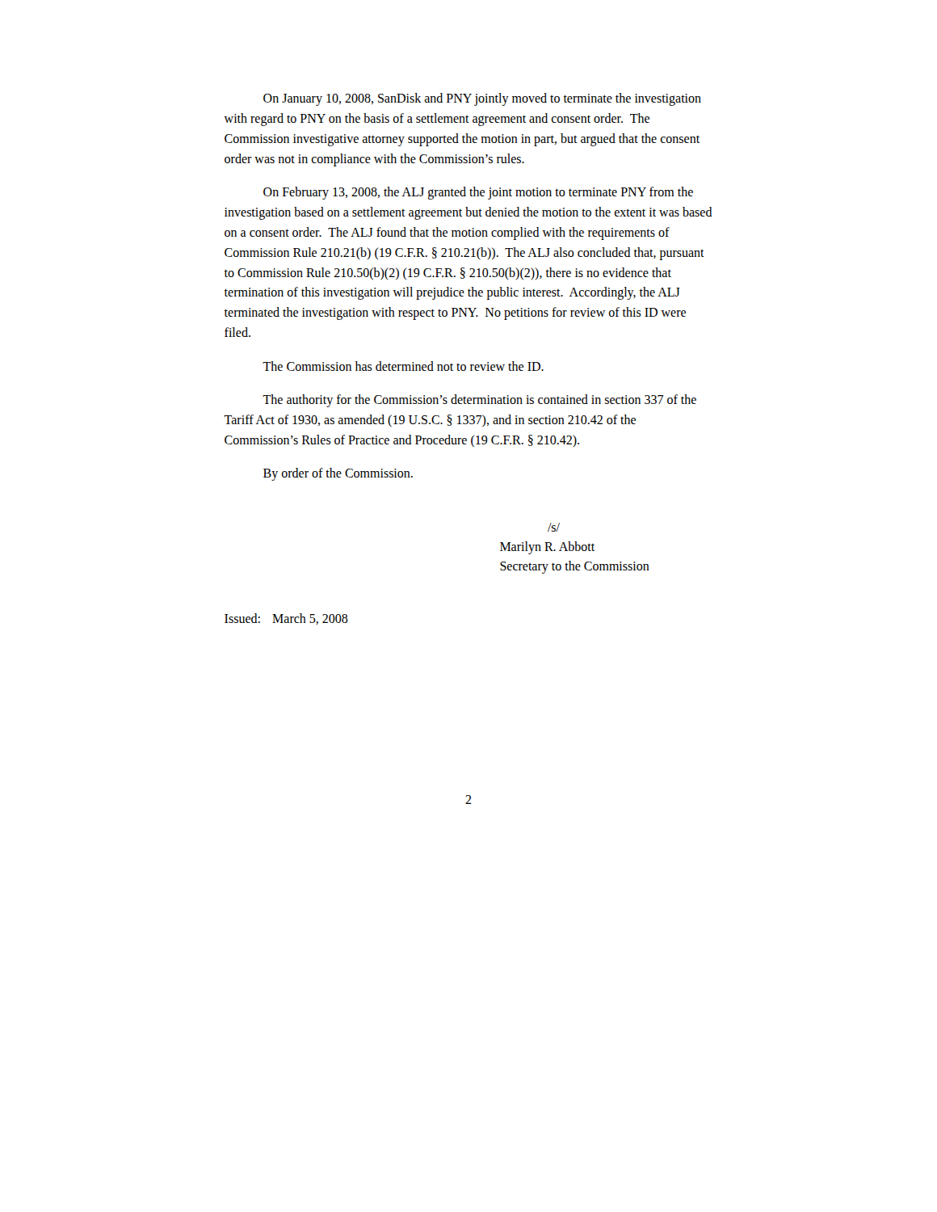On January 10, 2008, SanDisk and PNY jointly moved to terminate the investigation with regard to PNY on the basis of a settlement agreement and consent order. The Commission investigative attorney supported the motion in part, but argued that the consent order was not in compliance with the Commission’s rules.
On February 13, 2008, the ALJ granted the joint motion to terminate PNY from the investigation based on a settlement agreement but denied the motion to the extent it was based on a consent order. The ALJ found that the motion complied with the requirements of Commission Rule 210.21(b) (19 C.F.R. § 210.21(b)). The ALJ also concluded that, pursuant to Commission Rule 210.50(b)(2) (19 C.F.R. § 210.50(b)(2)), there is no evidence that termination of this investigation will prejudice the public interest. Accordingly, the ALJ terminated the investigation with respect to PNY. No petitions for review of this ID were filed.
The Commission has determined not to review the ID.
The authority for the Commission’s determination is contained in section 337 of the Tariff Act of 1930, as amended (19 U.S.C. § 1337), and in section 210.42 of the Commission’s Rules of Practice and Procedure (19 C.F.R. § 210.42).
By order of the Commission.
/s/
Marilyn R. Abbott
Secretary to the Commission
Issued: March 5, 2008
2